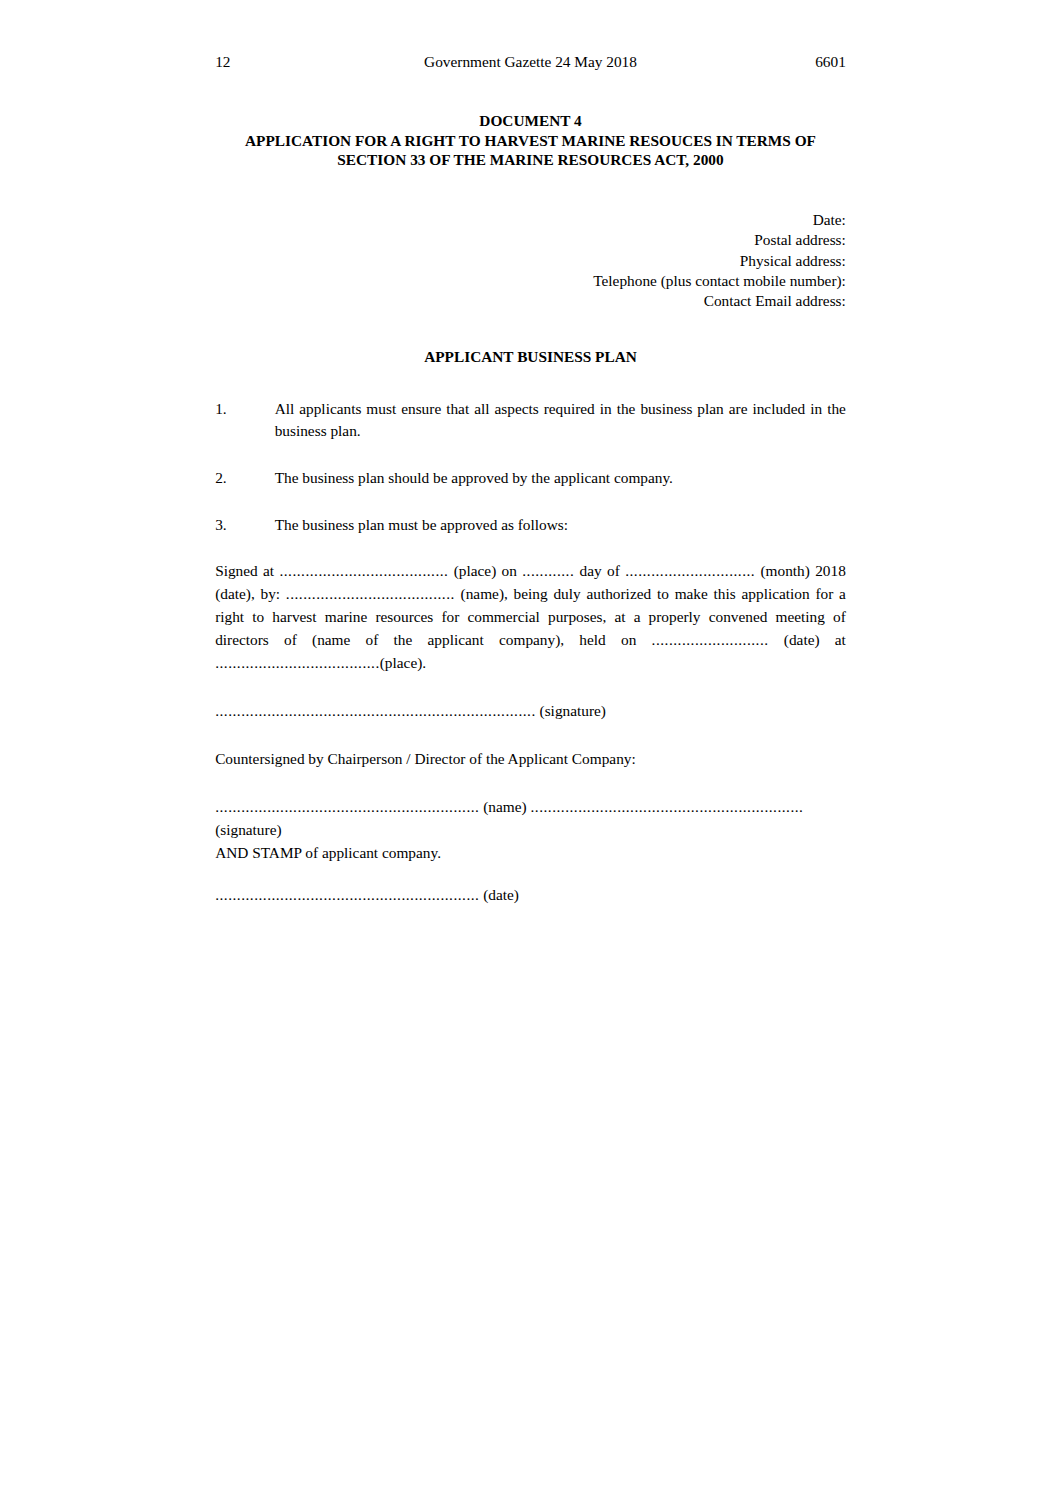12
Government Gazette 24 May 2018
6601
DOCUMENT 4 APPLICATION FOR A RIGHT TO HARVEST MARINE RESOUCES IN TERMS OF
SECTION 33 OF THE MARINE RESOURCES ACT, 2000
Date:
Postal address:
Physical address:
Telephone (plus contact mobile number):
Contact Email address:
APPLICANT BUSINESS PLAN
1.
All applicants must ensure that all aspects required in the business plan are included in the business plan.
2.
The business plan should be approved by the applicant company.
3.
The business plan must be approved as follows:
Signed at ....................................... (place) on ............ day of .............................. (month) 2018 (date), by: ....................................... (name), being duly authorized to make this application for a right to harvest marine resources for commercial purposes, at a properly convened meeting of directors of (name of the applicant company), held on ........................... (date) at ......................................(place).
.......................................................................... (signature)
Countersigned by Chairperson / Director of the Applicant Company:
............................................................. (name) ............................................................... (signature)
AND STAMP of applicant company.
............................................................. (date)